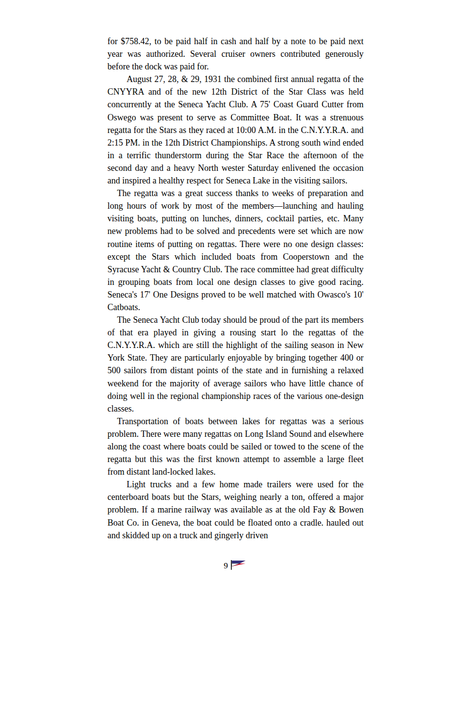for $758.42, to be paid half in cash and half by a note to be paid next year was authorized. Several cruiser owners contributed generously before the dock was paid for.
August 27, 28, & 29, 1931 the combined first annual regatta of the CNYYRA and of the new 12th District of the Star Class was held concurrently at the Seneca Yacht Club. A 75' Coast Guard Cutter from Oswego was present to serve as Committee Boat. It was a strenuous regatta for the Stars as they raced at 10:00 A.M. in the C.N.Y.Y.R.A. and 2:15 PM. in the 12th District Championships. A strong south wind ended in a terrific thunderstorm during the Star Race the afternoon of the second day and a heavy North wester Saturday enlivened the occasion and inspired a healthy respect for Seneca Lake in the visiting sailors.
The regatta was a great success thanks to weeks of preparation and long hours of work by most of the members—launching and hauling visiting boats, putting on lunches, dinners, cocktail parties, etc. Many new problems had to be solved and precedents were set which are now routine items of putting on regattas. There were no one design classes: except the Stars which included boats from Cooperstown and the Syracuse Yacht & Country Club. The race committee had great difficulty in grouping boats from local one design classes to give good racing. Seneca's 17' One Designs proved to be well matched with Owasco's 10' Catboats.
The Seneca Yacht Club today should be proud of the part its members of that era played in giving a rousing start lo the regattas of the C.N.Y.Y.R.A. which are still the highlight of the sailing season in New York State. They are particularly enjoyable by bringing together 400 or 500 sailors from distant points of the state and in furnishing a relaxed weekend for the majority of average sailors who have little chance of doing well in the regional championship races of the various one-design classes.
Transportation of boats between lakes for regattas was a serious problem. There were many regattas on Long Island Sound and elsewhere along the coast where boats could be sailed or towed to the scene of the regatta but this was the first known attempt to assemble a large fleet from distant land-locked lakes.
Light trucks and a few home made trailers were used for the centerboard boats but the Stars, weighing nearly a ton, offered a major problem. If a marine railway was available as at the old Fay & Bowen Boat Co. in Geneva, the boat could be floated onto a cradle. hauled out and skidded up on a truck and gingerly driven
9